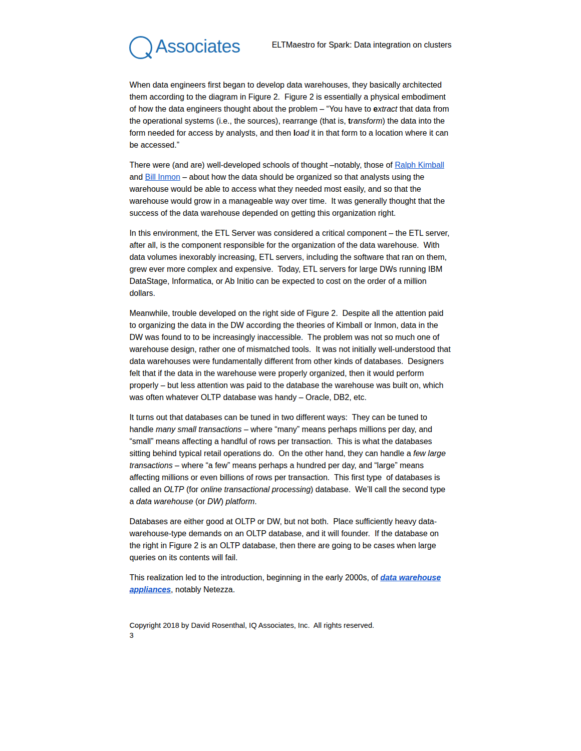Associates
ELTMaestro for Spark: Data integration on clusters
When data engineers first began to develop data warehouses, they basically architected them according to the diagram in Figure 2. Figure 2 is essentially a physical embodiment of how the data engineers thought about the problem – “You have to extract that data from the operational systems (i.e., the sources), rearrange (that is, transform) the data into the form needed for access by analysts, and then load it in that form to a location where it can be accessed.”
There were (and are) well-developed schools of thought –notably, those of Ralph Kimball and Bill Inmon – about how the data should be organized so that analysts using the warehouse would be able to access what they needed most easily, and so that the warehouse would grow in a manageable way over time. It was generally thought that the success of the data warehouse depended on getting this organization right.
In this environment, the ETL Server was considered a critical component – the ETL server, after all, is the component responsible for the organization of the data warehouse. With data volumes inexorably increasing, ETL servers, including the software that ran on them, grew ever more complex and expensive. Today, ETL servers for large DWs running IBM DataStage, Informatica, or Ab Initio can be expected to cost on the order of a million dollars.
Meanwhile, trouble developed on the right side of Figure 2. Despite all the attention paid to organizing the data in the DW according the theories of Kimball or Inmon, data in the DW was found to to be increasingly inaccessible. The problem was not so much one of warehouse design, rather one of mismatched tools. It was not initially well-understood that data warehouses were fundamentally different from other kinds of databases. Designers felt that if the data in the warehouse were properly organized, then it would perform properly – but less attention was paid to the database the warehouse was built on, which was often whatever OLTP database was handy – Oracle, DB2, etc.
It turns out that databases can be tuned in two different ways: They can be tuned to handle many small transactions – where “many” means perhaps millions per day, and “small” means affecting a handful of rows per transaction. This is what the databases sitting behind typical retail operations do. On the other hand, they can handle a few large transactions – where “a few” means perhaps a hundred per day, and “large” means affecting millions or even billions of rows per transaction. This first type of databases is called an OLTP (for online transactional processing) database. We’ll call the second type a data warehouse (or DW) platform.
Databases are either good at OLTP or DW, but not both. Place sufficiently heavy data-warehouse-type demands on an OLTP database, and it will founder. If the database on the right in Figure 2 is an OLTP database, then there are going to be cases when large queries on its contents will fail.
This realization led to the introduction, beginning in the early 2000s, of data warehouse appliances, notably Netezza.
Copyright 2018 by David Rosenthal, IQ Associates, Inc. All rights reserved.
3